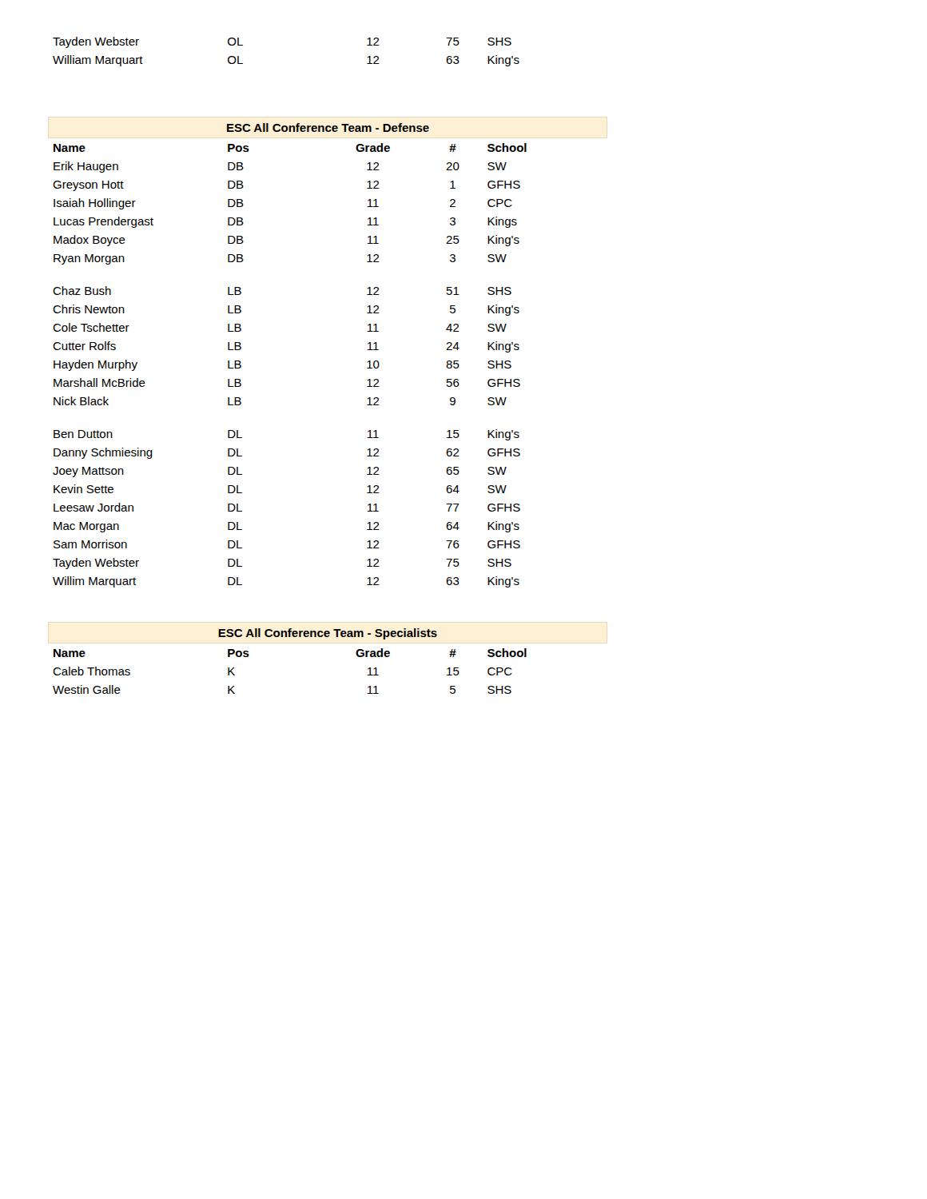| Tayden Webster | OL | 12 | 75 | SHS |
| William Marquart | OL | 12 | 63 | King's |
ESC All Conference Team - Defense
| Name | Pos | Grade | # | School |
| --- | --- | --- | --- | --- |
| Erik Haugen | DB | 12 | 20 | SW |
| Greyson Hott | DB | 12 | 1 | GFHS |
| Isaiah Hollinger | DB | 11 | 2 | CPC |
| Lucas Prendergast | DB | 11 | 3 | Kings |
| Madox Boyce | DB | 11 | 25 | King's |
| Ryan Morgan | DB | 12 | 3 | SW |
| Chaz Bush | LB | 12 | 51 | SHS |
| Chris Newton | LB | 12 | 5 | King's |
| Cole Tschetter | LB | 11 | 42 | SW |
| Cutter Rolfs | LB | 11 | 24 | King's |
| Hayden Murphy | LB | 10 | 85 | SHS |
| Marshall McBride | LB | 12 | 56 | GFHS |
| Nick Black | LB | 12 | 9 | SW |
| Ben Dutton | DL | 11 | 15 | King's |
| Danny Schmiesing | DL | 12 | 62 | GFHS |
| Joey Mattson | DL | 12 | 65 | SW |
| Kevin Sette | DL | 12 | 64 | SW |
| Leesaw Jordan | DL | 11 | 77 | GFHS |
| Mac Morgan | DL | 12 | 64 | King's |
| Sam Morrison | DL | 12 | 76 | GFHS |
| Tayden Webster | DL | 12 | 75 | SHS |
| Willim Marquart | DL | 12 | 63 | King's |
ESC All Conference Team - Specialists
| Name | Pos | Grade | # | School |
| --- | --- | --- | --- | --- |
| Caleb Thomas | K | 11 | 15 | CPC |
| Westin Galle | K | 11 | 5 | SHS |